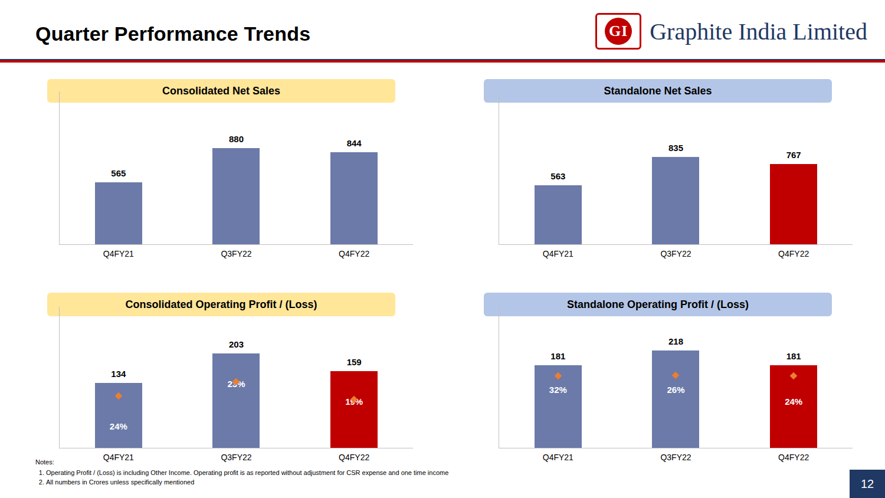Quarter Performance Trends
GI
Graphite India Limited
Consolidated Net Sales
Standalone Net Sales
565
880
844
Q4FY21 Q3FY22 Q4FY22
563
835
767
Q4FY21 Q3FY22 Q4FY22
Consolidated Operating Profit / (Loss)
Standalone Operating Profit / (Loss)
134
24%
203
23%
159
19%
Q4FY21 Q3FY22 Q4FY22
181
32%
218
26%
181
24%
Q4FY21 Q3FY22 Q4FY22
Notes:
Operating Profit / (Loss) is including Other Income. Operating profit is as reported without adjustment for CSR expense and one time income
All numbers in Crores unless specifically mentioned
12